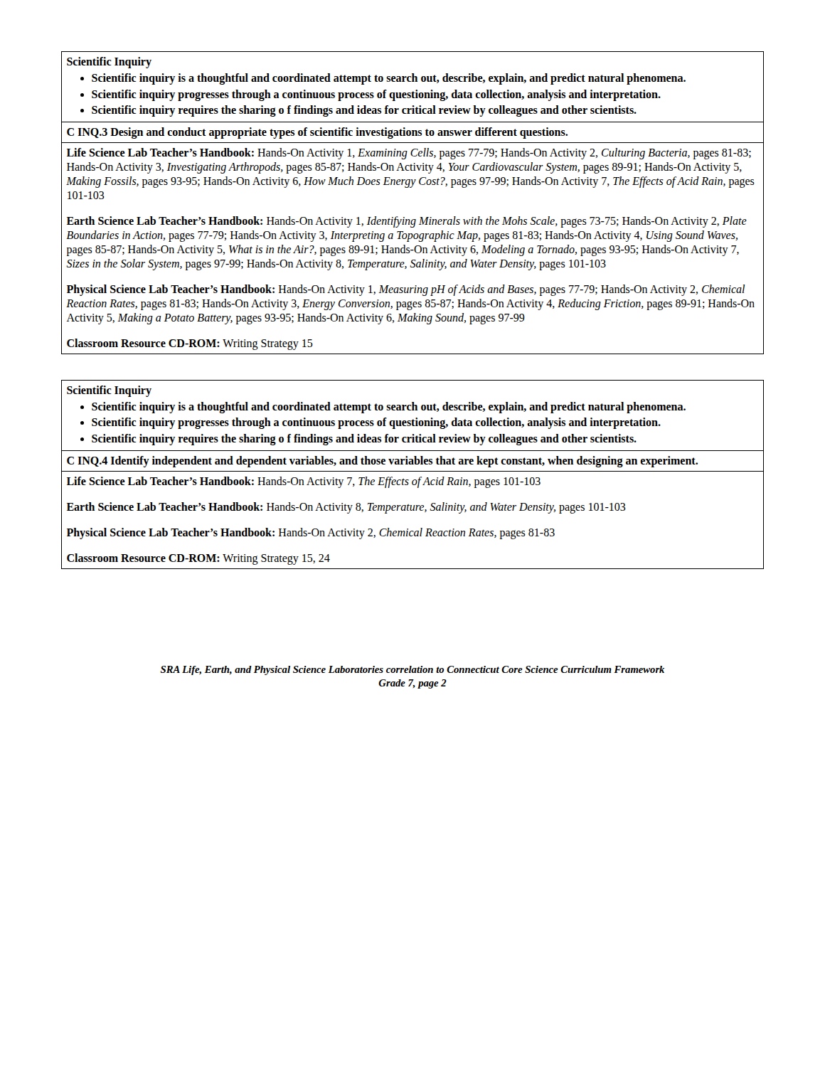| Scientific Inquiry Scientific inquiry is a thoughtful and coordinated attempt to search out, describe, explain, and predict natural phenomena. Scientific inquiry progresses through a continuous process of questioning, data collection, analysis and interpretation. Scientific inquiry requires the sharing o f findings and ideas for critical review by colleagues and other scientists. |
| C INQ.3 Design and conduct appropriate types of scientific investigations to answer different questions. |
| Life Science Lab Teacher’s Handbook: Hands-On Activity 1, Examining Cells, pages 77-79; Hands-On Activity 2, Culturing Bacteria, pages 81-83; Hands-On Activity 3, Investigating Arthropods, pages 85-87; Hands-On Activity 4, Your Cardiovascular System, pages 89-91; Hands-On Activity 5, Making Fossils, pages 93-95; Hands-On Activity 6, How Much Does Energy Cost?, pages 97-99; Hands-On Activity 7, The Effects of Acid Rain, pages 101-103 Earth Science Lab Teacher’s Handbook: Hands-On Activity 1, Identifying Minerals with the Mohs Scale, pages 73-75; Hands-On Activity 2, Plate Boundaries in Action, pages 77-79; Hands-On Activity 3, Interpreting a Topographic Map, pages 81-83; Hands-On Activity 4, Using Sound Waves, pages 85-87; Hands-On Activity 5, What is in the Air?, pages 89-91; Hands-On Activity 6, Modeling a Tornado, pages 93-95; Hands-On Activity 7, Sizes in the Solar System, pages 97-99; Hands-On Activity 8, Temperature, Salinity, and Water Density, pages 101-103 Physical Science Lab Teacher’s Handbook: Hands-On Activity 1, Measuring pH of Acids and Bases, pages 77-79; Hands-On Activity 2, Chemical Reaction Rates, pages 81-83; Hands-On Activity 3, Energy Conversion, pages 85-87; Hands-On Activity 4, Reducing Friction, pages 89-91; Hands-On Activity 5, Making a Potato Battery, pages 93-95; Hands-On Activity 6, Making Sound, pages 97-99 Classroom Resource CD-ROM: Writing Strategy 15 |
| Scientific Inquiry Scientific inquiry is a thoughtful and coordinated attempt to search out, describe, explain, and predict natural phenomena. Scientific inquiry progresses through a continuous process of questioning, data collection, analysis and interpretation. Scientific inquiry requires the sharing o f findings and ideas for critical review by colleagues and other scientists. |
| C INQ.4 Identify independent and dependent variables, and those variables that are kept constant, when designing an experiment. |
| Life Science Lab Teacher’s Handbook: Hands-On Activity 7, The Effects of Acid Rain, pages 101-103 Earth Science Lab Teacher’s Handbook: Hands-On Activity 8, Temperature, Salinity, and Water Density, pages 101-103 Physical Science Lab Teacher’s Handbook: Hands-On Activity 2, Chemical Reaction Rates, pages 81-83 Classroom Resource CD-ROM: Writing Strategy 15, 24 |
SRA Life, Earth, and Physical Science Laboratories correlation to Connecticut Core Science Curriculum Framework
Grade 7, page 2